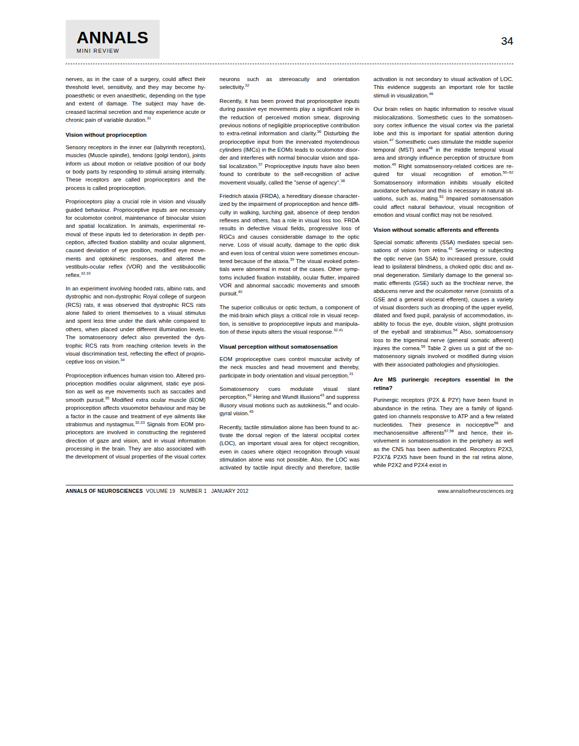ANNALS
MINI REVIEW
34
nerves, as in the case of a surgery, could affect their threshold level, sensitivity, and they may become hypoaesthetic or even anaesthetic, depending on the type and extent of damage. The subject may have decreased lacrimal secretion and may experience acute or chronic pain of variable duration.31
Vision without proprioception
Sensory receptors in the inner ear (labyrinth receptors), muscles (Muscle spindle), tendons (golgi tendon), joints inform us about motion or relative position of our body or body parts by responding to stimuli arising internally. These receptors are called proprioceptors and the process is called proprioception.
Proprioceptors play a crucial role in vision and visually guided behaviour. Proprioceptive inputs are necessary for oculomotor control, maintenance of binocular vision and spatial localization. In animals, experimental removal of these inputs led to deterioration in depth perception, affected fixation stability and ocular alignment, caused deviation of eye position, modified eye movements and optokinetic responses, and altered the vestibulo-ocular reflex (VOR) and the vestibulocollic reflex.32,33
In an experiment involving hooded rats, albino rats, and dystrophic and non-dystrophic Royal college of surgeon (RCS) rats, it was observed that dystrophic RCS rats alone failed to orient themselves to a visual stimulus and spent less time under the dark while compared to others, when placed under different illumination levels. The somatosensory defect also prevented the dystrophic RCS rats from reaching criterion levels in the visual discrimination test, reflecting the effect of proprioceptive loss on vision.34
Proprioception influences human vision too. Altered proprioception modifies ocular alignment, static eye position as well as eye movements such as saccades and smooth pursuit.35 Modified extra ocular muscle (EOM) proprioception affects visuomotor behaviour and may be a factor in the cause and treatment of eye ailments like strabismus and nystagmus.32,33 Signals from EOM proprioceptors are involved in constructing the registered direction of gaze and vision, and in visual information processing in the brain. They are also associated with the development of visual properties of the visual cortex neurons such as stereoacuity and orientation selectivity.32
Recently, it has been proved that proprioceptive inputs during passive eye movements play a significant role in the reduction of perceived motion smear, disproving previous notions of negligible proprioceptive contribution to extra-retinal information and clarity.36 Disturbing the proprioceptive input from the innervated myotendinous cylinders (IMCs) in the EOMs leads to oculomotor disorder and interferes with normal binocular vision and spatial localization.37 Proprioceptive inputs have also been found to contribute to the self-recognition of active movement visually, called the "sense of agency".38
Friedrich ataxia (FRDA), a hereditary disease characterized by the impairment of proprioception and hence difficulty in walking, lurching gait, absence of deep tendon reflexes and others, has a role in visual loss too. FRDA results in defective visual fields, progressive loss of RGCs and causes considerable damage to the optic nerve. Loss of visual acuity, damage to the optic disk and even loss of central vision were sometimes encountered because of the ataxia.39 The visual evoked potentials were abnormal in most of the cases. Other symptoms included fixation instability, ocular flutter, impaired VOR and abnormal saccadic movements and smooth pursuit.40
The superior colliculus or optic tectum, a component of the mid-brain which plays a critical role in visual reception, is sensitive to proprioceptive inputs and manipulation of these inputs alters the visual response.32,41
Visual perception without somatosensation
EOM proprioceptive cues control muscular activity of the neck muscles and head movement and thereby, participate in body orientation and visual perception.31
Somatosensory cues modulate visual slant perception,42 Hering and Wundt illusions43 and suppress illusory visual motions such as autokinesis,44 and oculogyral vision.45
Recently, tactile stimulation alone has been found to activate the dorsal region of the lateral occipital cortex (LOC), an important visual area for object recognition, even in cases where object recognition through visual stimulation alone was not possible. Also, the LOC was activated by tactile input directly and therefore, tactile activation is not secondary to visual activation of LOC. This evidence suggests an important role for tactile stimuli in visualization.46
Our brain relies on haptic information to resolve visual mislocalizations. Somesthetic cues to the somatosensory cortex influence the visual cortex via the parietal lobe and this is important for spatial attention during vision.47 Somesthetic cues stimulate the middle superior temporal (MST) area48 in the middle temporal visual area and strongly influence perception of structure from motion.49 Right somatosensory-related cortices are required for visual recognition of emotion.50–52 Somatosensory information inhibits visually elicited avoidance behaviour and this is necessary in natural situations, such as, mating.53 Impaired somatosensation could affect natural behaviour, visual recognition of emotion and visual conflict may not be resolved.
Vision without somatic afferents and efferents
Special somatic afferents (SSA) mediates special sensations of vision from retina.41 Severing or subjecting the optic nerve (an SSA) to increased pressure, could lead to ipsilateral blindness, a choked optic disc and axonal degeneration. Similarly damage to the general somatic efferents (GSE) such as the trochlear nerve, the abducens nerve and the oculomotor nerve (consists of a GSE and a general visceral efferent), causes a variety of visual disorders such as drooping of the upper eyelid, dilated and fixed pupil, paralysis of accommodation, inability to focus the eye, double vision, slight protrusion of the eyeball and strabismus.54 Also, somatosensory loss to the trigeminal nerve (general somatic afferent) injures the cornea.55 Table 2 gives us a gist of the somatosensory signals involved or modified during vision with their associated pathologies and physiologies.
Are MS purinergic receptors essential in the retina?
Purinergic receptors (P2X & P2Y) have been found in abundance in the retina. They are a family of ligand-gated ion channels responsive to ATP and a few related nucleotides. Their presence in nociceptive56 and mechanosensitive afferents57,58 and hence, their involvement in somatosensation in the periphery as well as the CNS has been authenticated. Receptors P2X3, P2X7& P2X5 have been found in the rat retina alone, while P2X2 and P2X4 exist in
ANNALS OF NEUROSCIENCES VOLUME 19 NUMBER 1 JANUARY 2012
www.annalsofneurosciences.org